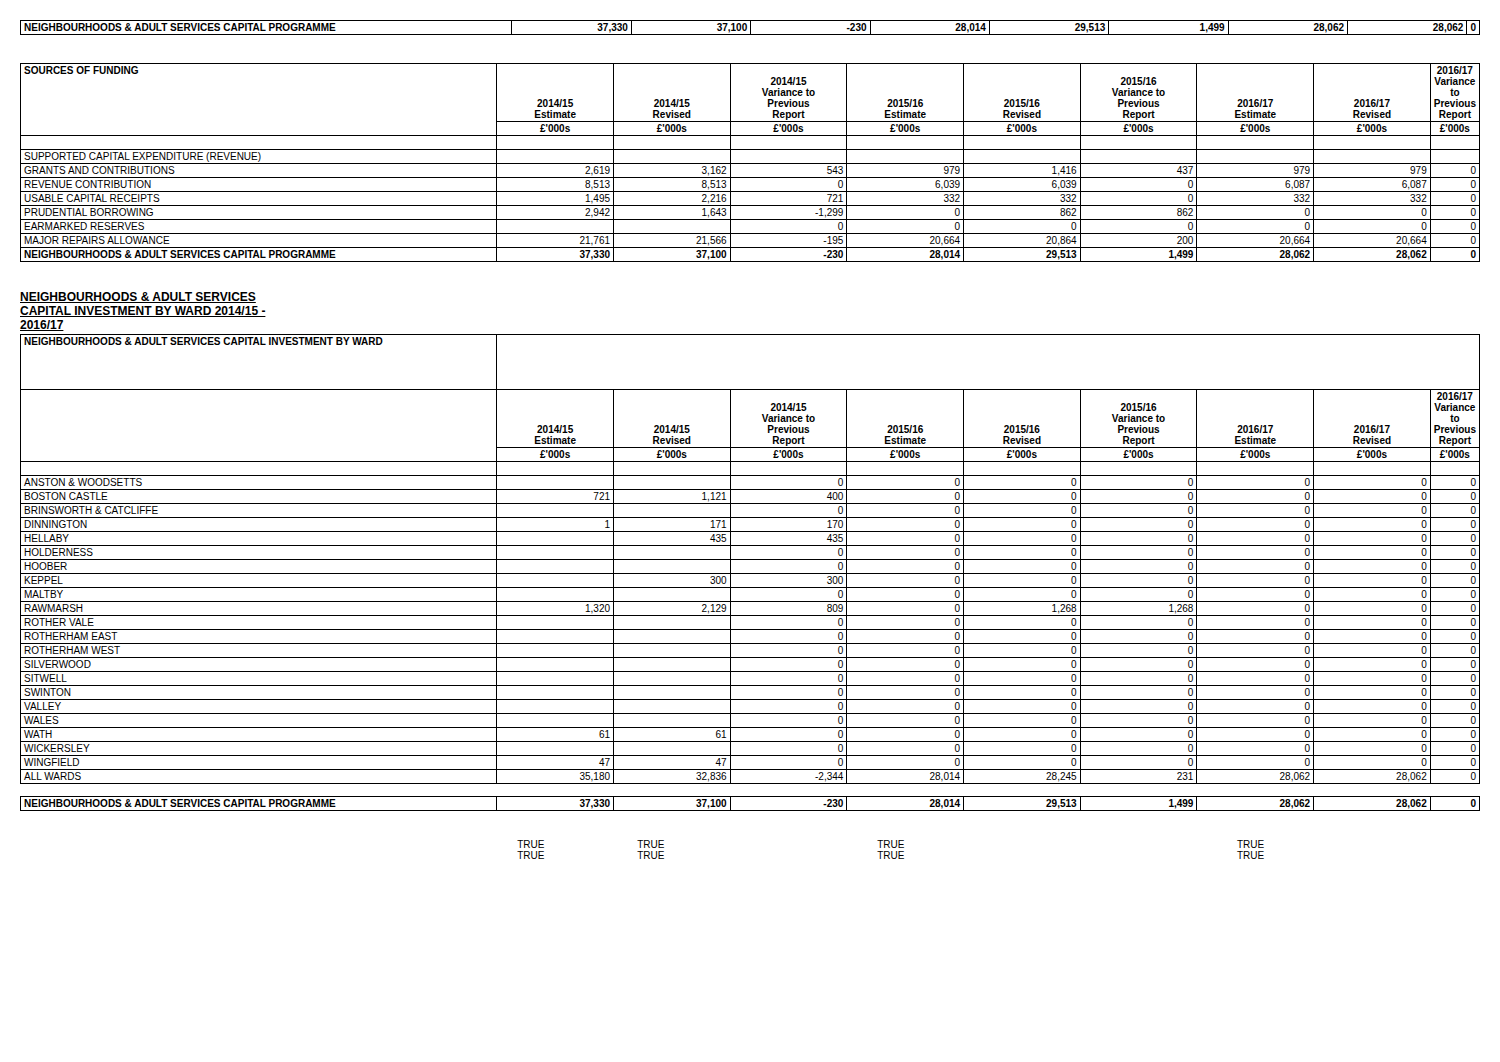| NEIGHBOURHOODS & ADULT SERVICES CAPITAL PROGRAMME | 37,330 | 37,100 | -230 | 28,014 | 29,513 | 1,499 | 28,062 | 28,062 | 0 |
| SOURCES OF FUNDING | 2014/15 Estimate | 2014/15 Revised | 2014/15 Variance to Previous Report | 2015/16 Estimate | 2015/16 Revised | 2015/16 Variance to Previous Report | 2016/17 Estimate | 2016/17 Revised | 2016/17 Variance to Previous Report |
| £'000s | £'000s | £'000s | £'000s | £'000s | £'000s | £'000s | £'000s | £'000s |
| SUPPORTED CAPITAL EXPENDITURE (REVENUE) | | | | | | | | | |
| GRANTS AND CONTRIBUTIONS | 2,619 | 3,162 | 543 | 979 | 1,416 | 437 | 979 | 979 | 0 |
| REVENUE CONTRIBUTION | 8,513 | 8,513 | 0 | 6,039 | 6,039 | 0 | 6,087 | 6,087 | 0 |
| USABLE CAPITAL RECEIPTS | 1,495 | 2,216 | 721 | 332 | 332 | 0 | 332 | 332 | 0 |
| PRUDENTIAL BORROWING | 2,942 | 1,643 | -1,299 | 0 | 862 | 862 | 0 | 0 | 0 |
| EARMARKED RESERVES | | | 0 | 0 | 0 | 0 | 0 | 0 | 0 |
| MAJOR REPAIRS ALLOWANCE | 21,761 | 21,566 | -195 | 20,664 | 20,864 | 200 | 20,664 | 20,664 | 0 |
| NEIGHBOURHOODS & ADULT SERVICES CAPITAL PROGRAMME | 37,330 | 37,100 | -230 | 28,014 | 29,513 | 1,499 | 28,062 | 28,062 | 0 |
NEIGHBOURHOODS & ADULT SERVICES
CAPITAL INVESTMENT BY WARD 2014/15 -
2016/17
| NEIGHBOURHOODS & ADULT SERVICES CAPITAL INVESTMENT BY WARD | |
| | 2014/15 Estimate | 2014/15 Revised | 2014/15 Variance to Previous Report | 2015/16 Estimate | 2015/16 Revised | 2015/16 Variance to Previous Report | 2016/17 Estimate | 2016/17 Revised | 2016/17 Variance to Previous Report |
| £'000s | £'000s | £'000s | £'000s | £'000s | £'000s | £'000s | £'000s | £'000s |
| ANSTON & WOODSETTS | | | 0 | 0 | 0 | 0 | 0 | 0 | 0 |
| BOSTON CASTLE | 721 | 1,121 | 400 | 0 | 0 | 0 | 0 | 0 | 0 |
| BRINSWORTH & CATCLIFFE | | | 0 | 0 | 0 | 0 | 0 | 0 | 0 |
| DINNINGTON | 1 | 171 | 170 | 0 | 0 | 0 | 0 | 0 | 0 |
| HELLABY | | 435 | 435 | 0 | 0 | 0 | 0 | 0 | 0 |
| HOLDERNESS | | | 0 | 0 | 0 | 0 | 0 | 0 | 0 |
| HOOBER | | | 0 | 0 | 0 | 0 | 0 | 0 | 0 |
| KEPPEL | | 300 | 300 | 0 | 0 | 0 | 0 | 0 | 0 |
| MALTBY | | | 0 | 0 | 0 | 0 | 0 | 0 | 0 |
| RAWMARSH | 1,320 | 2,129 | 809 | 0 | 1,268 | 1,268 | 0 | 0 | 0 |
| ROTHER VALE | | | 0 | 0 | 0 | 0 | 0 | 0 | 0 |
| ROTHERHAM EAST | | | 0 | 0 | 0 | 0 | 0 | 0 | 0 |
| ROTHERHAM WEST | | | 0 | 0 | 0 | 0 | 0 | 0 | 0 |
| SILVERWOOD | | | 0 | 0 | 0 | 0 | 0 | 0 | 0 |
| SITWELL | | | 0 | 0 | 0 | 0 | 0 | 0 | 0 |
| SWINTON | | | 0 | 0 | 0 | 0 | 0 | 0 | 0 |
| VALLEY | | | 0 | 0 | 0 | 0 | 0 | 0 | 0 |
| WALES | | | 0 | 0 | 0 | 0 | 0 | 0 | 0 |
| WATH | 61 | 61 | 0 | 0 | 0 | 0 | 0 | 0 | 0 |
| WICKERSLEY | | | 0 | 0 | 0 | 0 | 0 | 0 | 0 |
| WINGFIELD | 47 | 47 | 0 | 0 | 0 | 0 | 0 | 0 | 0 |
| ALL WARDS | 35,180 | 32,836 | -2,344 | 28,014 | 28,245 | 231 | 28,062 | 28,062 | 0 |
| NEIGHBOURHOODS & ADULT SERVICES CAPITAL PROGRAMME | 37,330 | 37,100 | -230 | 28,014 | 29,513 | 1,499 | 28,062 | 28,062 | 0 |
| | TRUE | TRUE | | TRUE | | | TRUE | | |
| | TRUE | TRUE | | TRUE | | | TRUE | | |